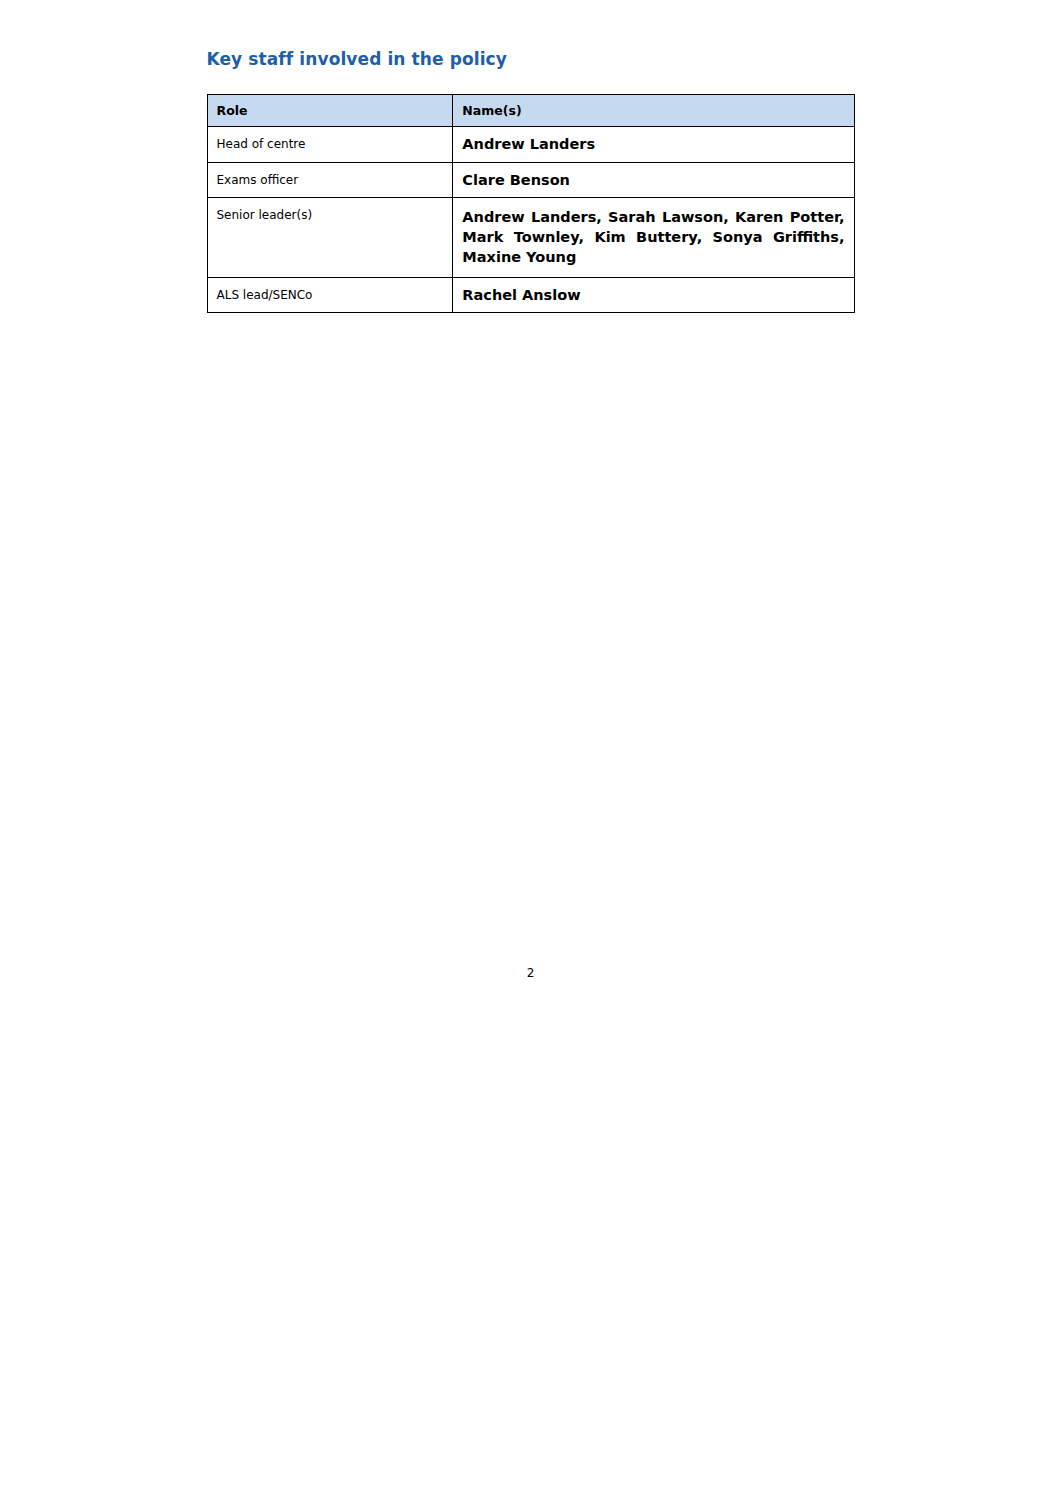Key staff involved in the policy
| Role | Name(s) |
| --- | --- |
| Head of centre | Andrew Landers |
| Exams officer | Clare Benson |
| Senior leader(s) | Andrew Landers, Sarah Lawson, Karen Potter, Mark Townley, Kim Buttery, Sonya Griffiths, Maxine Young |
| ALS lead/SENCo | Rachel Anslow |
2